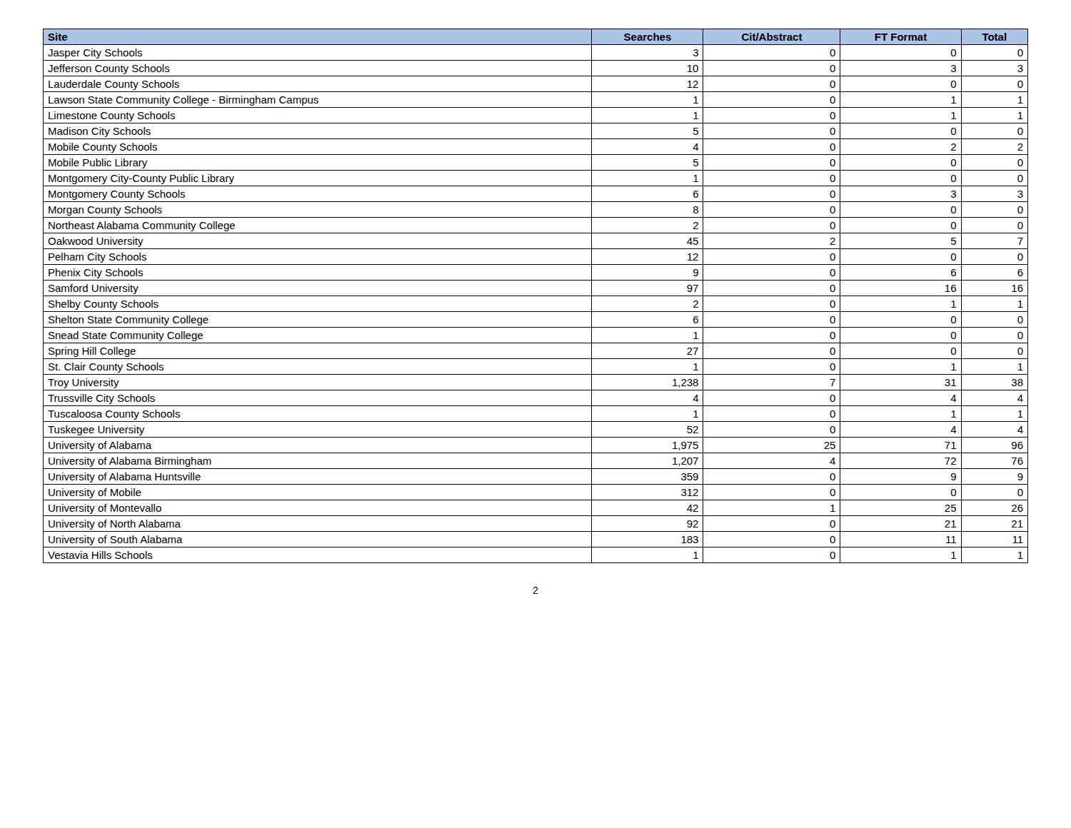2
| Site | Searches | Cit/Abstract | FT Format | Total |
| --- | --- | --- | --- | --- |
| Jasper City Schools | 3 | 0 | 0 | 0 |
| Jefferson County Schools | 10 | 0 | 3 | 3 |
| Lauderdale County Schools | 12 | 0 | 0 | 0 |
| Lawson State Community College - Birmingham Campus | 1 | 0 | 1 | 1 |
| Limestone County Schools | 1 | 0 | 1 | 1 |
| Madison City Schools | 5 | 0 | 0 | 0 |
| Mobile County Schools | 4 | 0 | 2 | 2 |
| Mobile Public Library | 5 | 0 | 0 | 0 |
| Montgomery City-County Public Library | 1 | 0 | 0 | 0 |
| Montgomery County Schools | 6 | 0 | 3 | 3 |
| Morgan County Schools | 8 | 0 | 0 | 0 |
| Northeast Alabama Community College | 2 | 0 | 0 | 0 |
| Oakwood University | 45 | 2 | 5 | 7 |
| Pelham City Schools | 12 | 0 | 0 | 0 |
| Phenix City Schools | 9 | 0 | 6 | 6 |
| Samford University | 97 | 0 | 16 | 16 |
| Shelby County Schools | 2 | 0 | 1 | 1 |
| Shelton State Community College | 6 | 0 | 0 | 0 |
| Snead State Community College | 1 | 0 | 0 | 0 |
| Spring Hill College | 27 | 0 | 0 | 0 |
| St. Clair County Schools | 1 | 0 | 1 | 1 |
| Troy University | 1,238 | 7 | 31 | 38 |
| Trussville City Schools | 4 | 0 | 4 | 4 |
| Tuscaloosa County Schools | 1 | 0 | 1 | 1 |
| Tuskegee University | 52 | 0 | 4 | 4 |
| University of Alabama | 1,975 | 25 | 71 | 96 |
| University of Alabama Birmingham | 1,207 | 4 | 72 | 76 |
| University of Alabama Huntsville | 359 | 0 | 9 | 9 |
| University of Mobile | 312 | 0 | 0 | 0 |
| University of Montevallo | 42 | 1 | 25 | 26 |
| University of North Alabama | 92 | 0 | 21 | 21 |
| University of South Alabama | 183 | 0 | 11 | 11 |
| Vestavia Hills Schools | 1 | 0 | 1 | 1 |